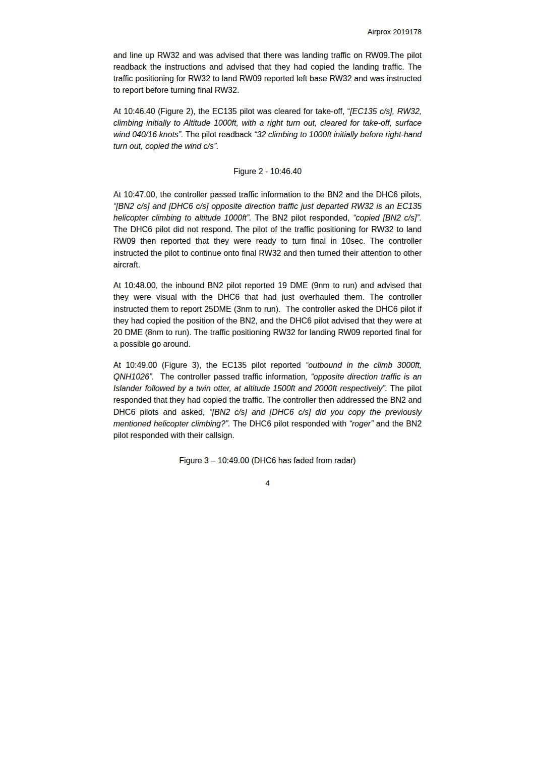Airprox 2019178
and line up RW32 and was advised that there was landing traffic on RW09.The pilot readback the instructions and advised that they had copied the landing traffic. The traffic positioning for RW32 to land RW09 reported left base RW32 and was instructed to report before turning final RW32.
At 10:46.40 (Figure 2), the EC135 pilot was cleared for take-off, “[EC135 c/s], RW32, climbing initially to Altitude 1000ft, with a right turn out, cleared for take-off, surface wind 040/16 knots”. The pilot readback “32 climbing to 1000ft initially before right-hand turn out, copied the wind c/s”.
Figure 2 - 10:46.40
At 10:47.00, the controller passed traffic information to the BN2 and the DHC6 pilots, “[BN2 c/s] and [DHC6 c/s] opposite direction traffic just departed RW32 is an EC135 helicopter climbing to altitude 1000ft”. The BN2 pilot responded, “copied [BN2 c/s]”. The DHC6 pilot did not respond. The pilot of the traffic positioning for RW32 to land RW09 then reported that they were ready to turn final in 10sec. The controller instructed the pilot to continue onto final RW32 and then turned their attention to other aircraft.
At 10:48.00, the inbound BN2 pilot reported 19 DME (9nm to run) and advised that they were visual with the DHC6 that had just overhauled them. The controller instructed them to report 25DME (3nm to run). The controller asked the DHC6 pilot if they had copied the position of the BN2, and the DHC6 pilot advised that they were at 20 DME (8nm to run). The traffic positioning RW32 for landing RW09 reported final for a possible go around.
At 10:49.00 (Figure 3), the EC135 pilot reported “outbound in the climb 3000ft, QNH1026”. The controller passed traffic information, “opposite direction traffic is an Islander followed by a twin otter, at altitude 1500ft and 2000ft respectively”. The pilot responded that they had copied the traffic. The controller then addressed the BN2 and DHC6 pilots and asked, “[BN2 c/s] and [DHC6 c/s] did you copy the previously mentioned helicopter climbing?”. The DHC6 pilot responded with “roger” and the BN2 pilot responded with their callsign.
Figure 3 – 10:49.00 (DHC6 has faded from radar)
4